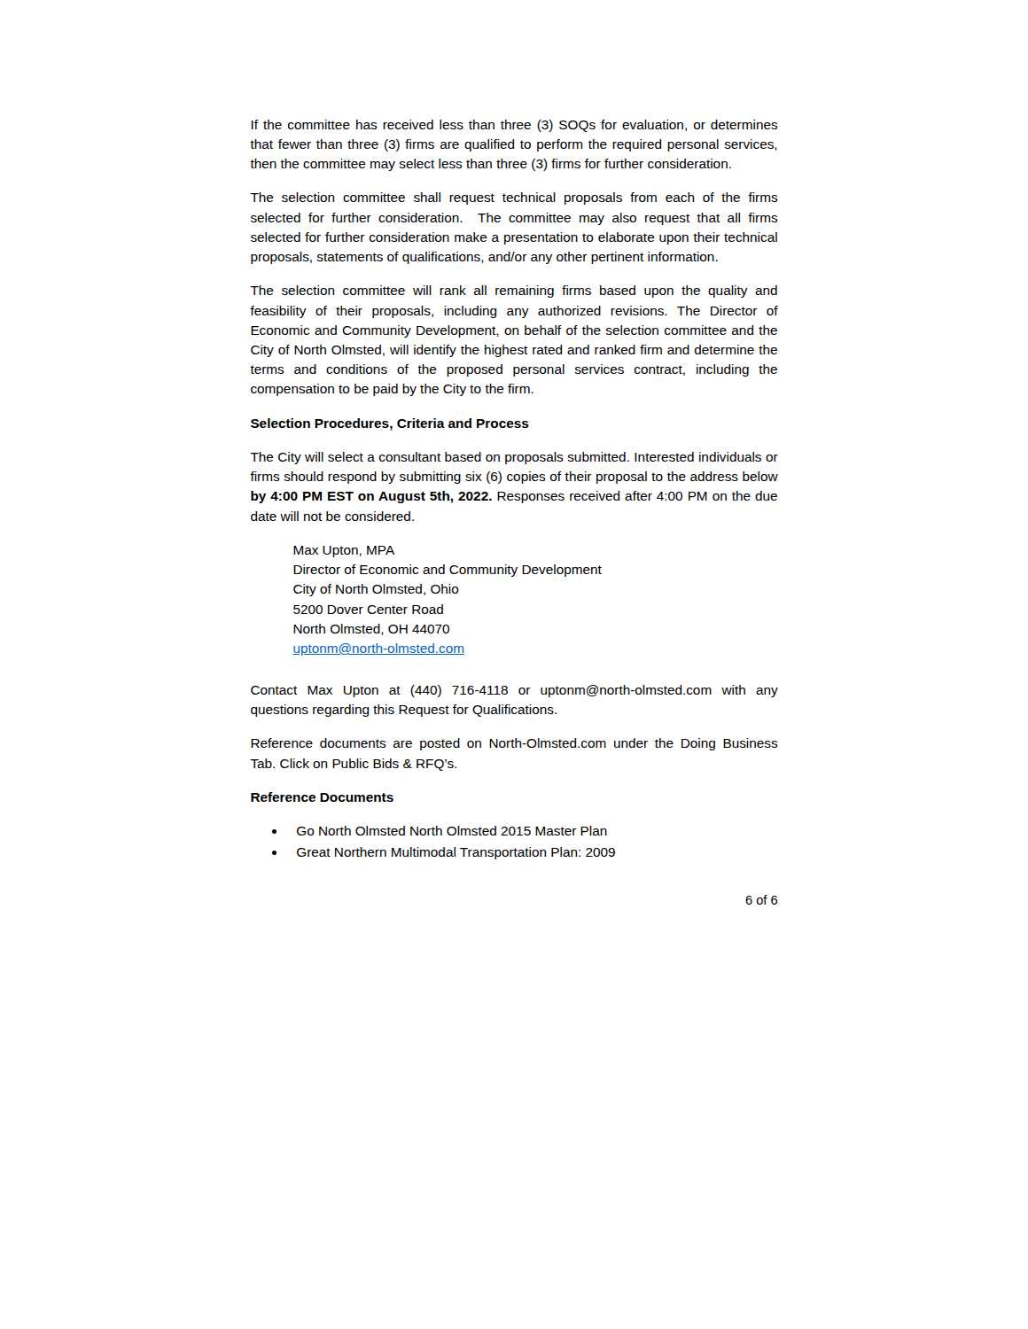If the committee has received less than three (3) SOQs for evaluation, or determines that fewer than three (3) firms are qualified to perform the required personal services, then the committee may select less than three (3) firms for further consideration.
The selection committee shall request technical proposals from each of the firms selected for further consideration. The committee may also request that all firms selected for further consideration make a presentation to elaborate upon their technical proposals, statements of qualifications, and/or any other pertinent information.
The selection committee will rank all remaining firms based upon the quality and feasibility of their proposals, including any authorized revisions. The Director of Economic and Community Development, on behalf of the selection committee and the City of North Olmsted, will identify the highest rated and ranked firm and determine the terms and conditions of the proposed personal services contract, including the compensation to be paid by the City to the firm.
Selection Procedures, Criteria and Process
The City will select a consultant based on proposals submitted. Interested individuals or firms should respond by submitting six (6) copies of their proposal to the address below by 4:00 PM EST on August 5th, 2022. Responses received after 4:00 PM on the due date will not be considered.
Max Upton, MPA
Director of Economic and Community Development
City of North Olmsted, Ohio
5200 Dover Center Road
North Olmsted, OH 44070
uptonm@north-olmsted.com
Contact Max Upton at (440) 716-4118 or uptonm@north-olmsted.com with any questions regarding this Request for Qualifications.
Reference documents are posted on North-Olmsted.com under the Doing Business Tab. Click on Public Bids & RFQ’s.
Reference Documents
Go North Olmsted North Olmsted 2015 Master Plan
Great Northern Multimodal Transportation Plan: 2009
6 of 6